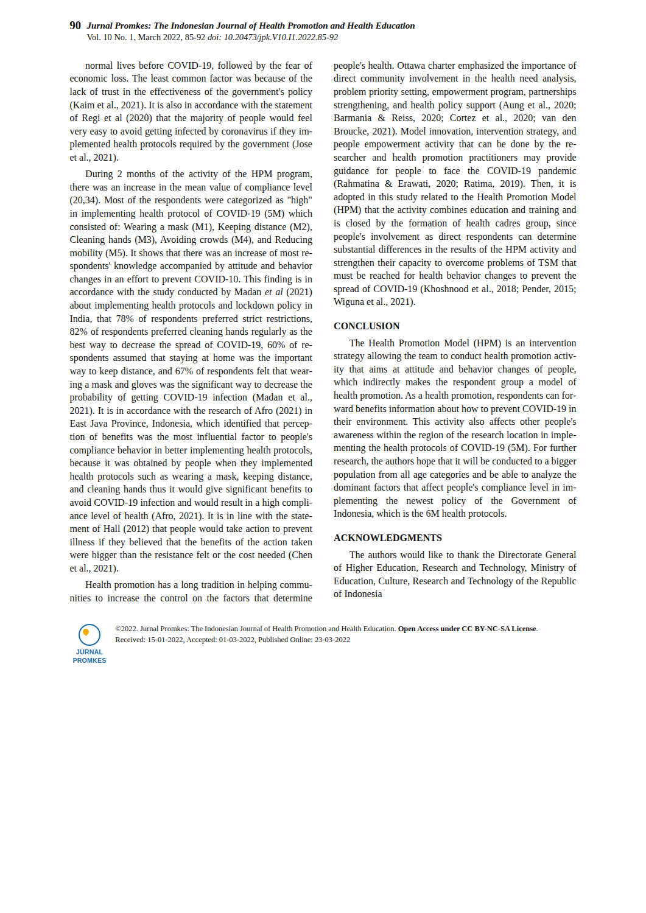90
Jurnal Promkes: The Indonesian Journal of Health Promotion and Health Education
Vol. 10 No. 1, March 2022, 85-92 doi: 10.20473/jpk.V10.I1.2022.85-92
normal lives before COVID-19, followed by the fear of economic loss. The least common factor was because of the lack of trust in the effectiveness of the government's policy (Kaim et al., 2021). It is also in accordance with the statement of Regi et al (2020) that the majority of people would feel very easy to avoid getting infected by coronavirus if they implemented health protocols required by the government (Jose et al., 2021).
During 2 months of the activity of the HPM program, there was an increase in the mean value of compliance level (20,34). Most of the respondents were categorized as "high" in implementing health protocol of COVID-19 (5M) which consisted of: Wearing a mask (M1), Keeping distance (M2), Cleaning hands (M3), Avoiding crowds (M4), and Reducing mobility (M5). It shows that there was an increase of most respondents' knowledge accompanied by attitude and behavior changes in an effort to prevent COVID-10. This finding is in accordance with the study conducted by Madan et al (2021) about implementing health protocols and lockdown policy in India, that 78% of respondents preferred strict restrictions, 82% of respondents preferred cleaning hands regularly as the best way to decrease the spread of COVID-19, 60% of respondents assumed that staying at home was the important way to keep distance, and 67% of respondents felt that wearing a mask and gloves was the significant way to decrease the probability of getting COVID-19 infection (Madan et al., 2021). It is in accordance with the research of Afro (2021) in East Java Province, Indonesia, which identified that perception of benefits was the most influential factor to people's compliance behavior in better implementing health protocols, because it was obtained by people when they implemented health protocols such as wearing a mask, keeping distance, and cleaning hands thus it would give significant benefits to avoid COVID-19 infection and would result in a high compliance level of health (Afro, 2021). It is in line with the statement of Hall (2012) that people would take action to prevent illness if they believed that the benefits of the action taken were bigger than the resistance felt or the cost needed (Chen et al., 2021).
Health promotion has a long tradition in helping communities to increase the control on the factors that determine people's health. Ottawa charter emphasized the importance of direct community involvement in the health need analysis, problem priority setting, empowerment program, partnerships strengthening, and health policy support (Aung et al., 2020; Barmania & Reiss, 2020; Cortez et al., 2020; van den Broucke, 2021). Model innovation, intervention strategy, and people empowerment activity that can be done by the researcher and health promotion practitioners may provide guidance for people to face the COVID-19 pandemic (Rahmatina & Erawati, 2020; Ratima, 2019). Then, it is adopted in this study related to the Health Promotion Model (HPM) that the activity combines education and training and is closed by the formation of health cadres group, since people's involvement as direct respondents can determine substantial differences in the results of the HPM activity and strengthen their capacity to overcome problems of TSM that must be reached for health behavior changes to prevent the spread of COVID-19 (Khoshnood et al., 2018; Pender, 2015; Wiguna et al., 2021).
Conclusion
The Health Promotion Model (HPM) is an intervention strategy allowing the team to conduct health promotion activity that aims at attitude and behavior changes of people, which indirectly makes the respondent group a model of health promotion. As a health promotion, respondents can forward benefits information about how to prevent COVID-19 in their environment. This activity also affects other people's awareness within the region of the research location in implementing the health protocols of COVID-19 (5M). For further research, the authors hope that it will be conducted to a bigger population from all age categories and be able to analyze the dominant factors that affect people's compliance level in implementing the newest policy of the Government of Indonesia, which is the 6M health protocols.
Acknowledgments
The authors would like to thank the Directorate General of Higher Education, Research and Technology, Ministry of Education, Culture, Research and Technology of the Republic of Indonesia
JURNAL PROMKES
©2022. Jurnal Promkes: The Indonesian Journal of Health Promotion and Health Education. Open Access under CC BY-NC-SA License.
Received: 15-01-2022, Accepted: 01-03-2022, Published Online: 23-03-2022